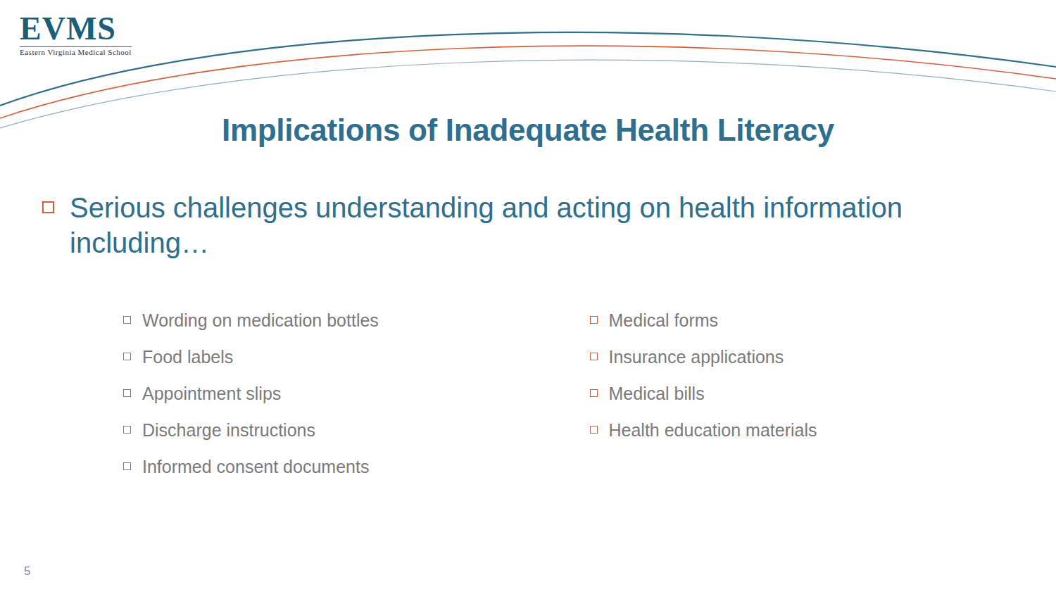EVMS Eastern Virginia Medical School
Implications of Inadequate Health Literacy
Serious challenges understanding and acting on health information including…
Wording on medication bottles
Food labels
Appointment slips
Discharge instructions
Informed consent documents
Medical forms
Insurance applications
Medical bills
Health education materials
5